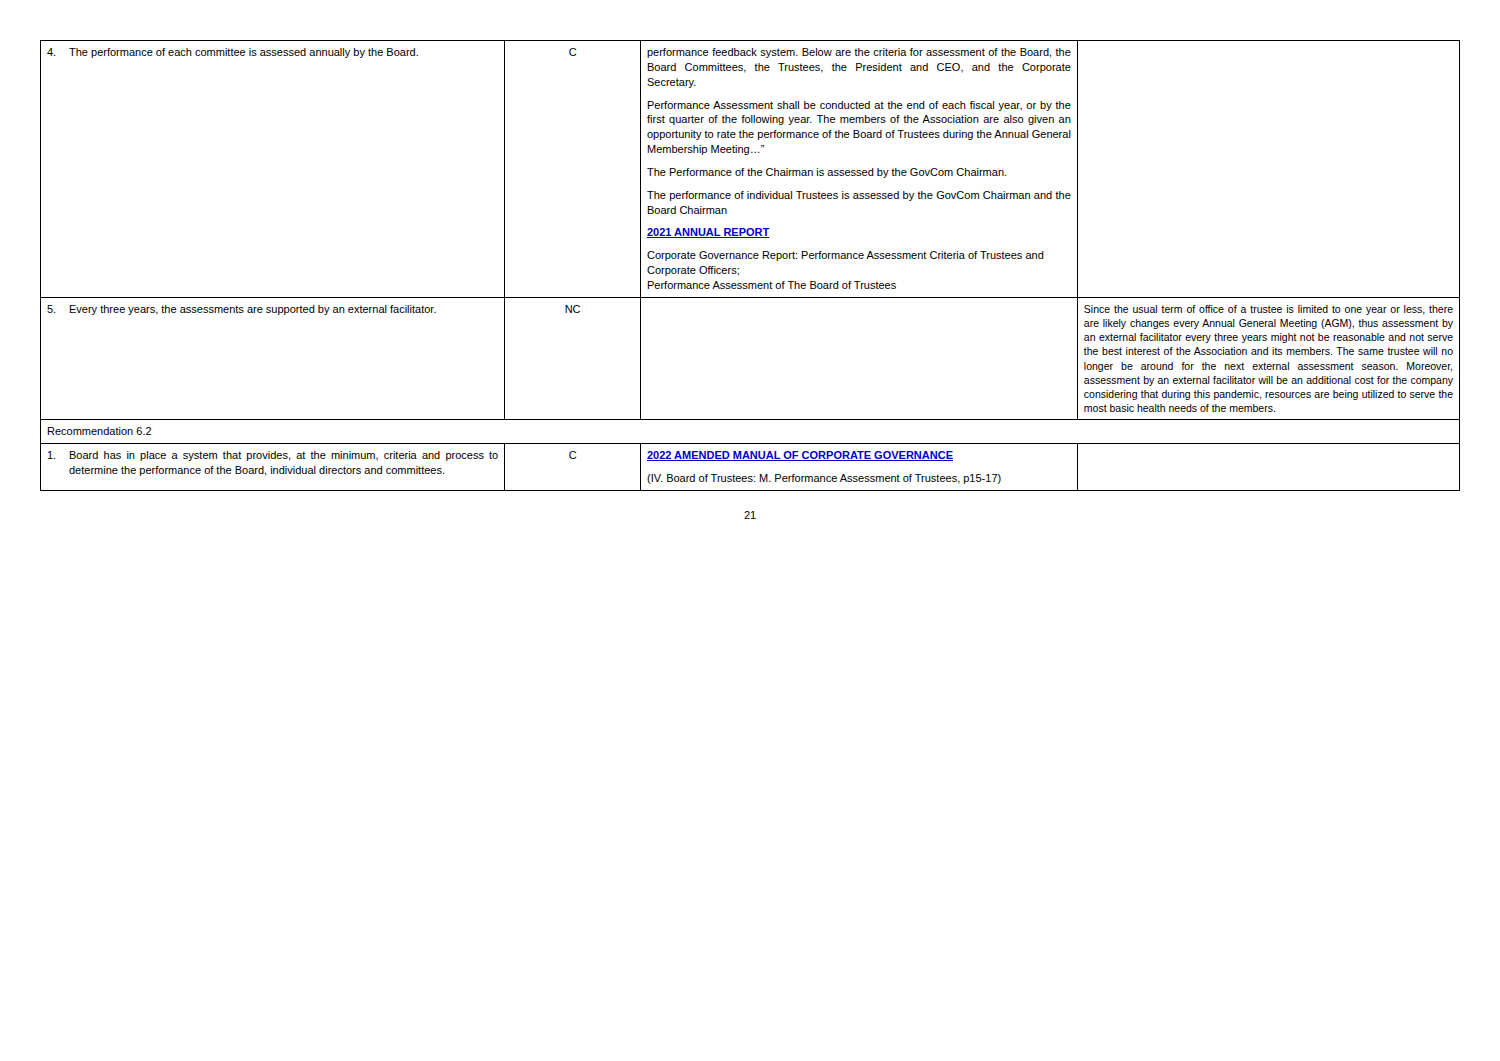| 4. The performance of each committee is assessed annually by the Board. | C | performance feedback system. Below are the criteria for assessment of the Board, the Board Committees, the Trustees, the President and CEO, and the Corporate Secretary. Performance Assessment shall be conducted at the end of each fiscal year, or by the first quarter of the following year. The members of the Association are also given an opportunity to rate the performance of the Board of Trustees during the Annual General Membership Meeting…” The Performance of the Chairman is assessed by the GovCom Chairman. The performance of individual Trustees is assessed by the GovCom Chairman and the Board Chairman 2021 ANNUAL REPORT Corporate Governance Report: Performance Assessment Criteria of Trustees and Corporate Officers; Performance Assessment of The Board of Trustees | |
| 5. Every three years, the assessments are supported by an external facilitator. | NC | | Since the usual term of office of a trustee is limited to one year or less, there are likely changes every Annual General Meeting (AGM), thus assessment by an external facilitator every three years might not be reasonable and not serve the best interest of the Association and its members. The same trustee will no longer be around for the next external assessment season. Moreover, assessment by an external facilitator will be an additional cost for the company considering that during this pandemic, resources are being utilized to serve the most basic health needs of the members. |
| Recommendation 6.2 |
| 1. Board has in place a system that provides, at the minimum, criteria and process to determine the performance of the Board, individual directors and committees. | C | 2022 AMENDED MANUAL OF CORPORATE GOVERNANCE (IV. Board of Trustees: M. Performance Assessment of Trustees, p15-17) | |
21